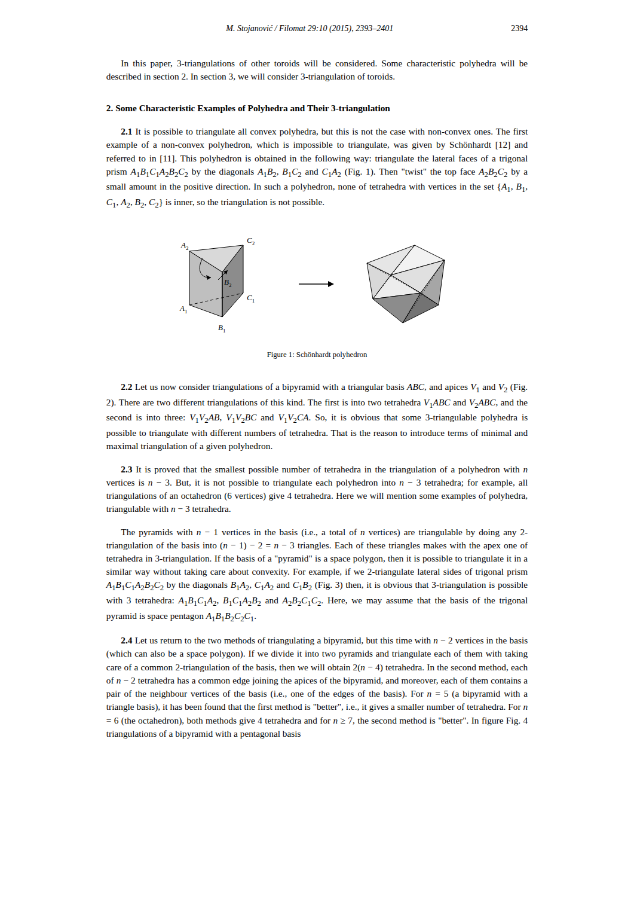M. Stojanović / Filomat 29:10 (2015), 2393–2401 2394
In this paper, 3-triangulations of other toroids will be considered. Some characteristic polyhedra will be described in section 2. In section 3, we will consider 3-triangulation of toroids.
2. Some Characteristic Examples of Polyhedra and Their 3-triangulation
2.1 It is possible to triangulate all convex polyhedra, but this is not the case with non-convex ones. The first example of a non-convex polyhedron, which is impossible to triangulate, was given by Schönhardt [12] and referred to in [11]. This polyhedron is obtained in the following way: triangulate the lateral faces of a trigonal prism A1B1C1A2B2C2 by the diagonals A1B2, B1C2 and C1A2 (Fig. 1). Then "twist" the top face A2B2C2 by a small amount in the positive direction. In such a polyhedron, none of tetrahedra with vertices in the set {A1, B1, C1, A2, B2, C2} is inner, so the triangulation is not possible.
A2 C2 B2 A1 C1 B1
Figure 1: Schönhardt polyhedron
2.2 Let us now consider triangulations of a bipyramid with a triangular basis ABC, and apices V1 and V2 (Fig. 2). There are two different triangulations of this kind. The first is into two tetrahedra V1ABC and V2ABC, and the second is into three: V1V2AB, V1V2BC and V1V2CA. So, it is obvious that some 3-triangulable polyhedra is possible to triangulate with different numbers of tetrahedra. That is the reason to introduce terms of minimal and maximal triangulation of a given polyhedron.
2.3 It is proved that the smallest possible number of tetrahedra in the triangulation of a polyhedron with n vertices is n − 3. But, it is not possible to triangulate each polyhedron into n − 3 tetrahedra; for example, all triangulations of an octahedron (6 vertices) give 4 tetrahedra. Here we will mention some examples of polyhedra, triangulable with n − 3 tetrahedra.
The pyramids with n − 1 vertices in the basis (i.e., a total of n vertices) are triangulable by doing any 2-triangulation of the basis into (n − 1) − 2 = n − 3 triangles. Each of these triangles makes with the apex one of tetrahedra in 3-triangulation. If the basis of a "pyramid" is a space polygon, then it is possible to triangulate it in a similar way without taking care about convexity. For example, if we 2-triangulate lateral sides of trigonal prism A1B1C1A2B2C2 by the diagonals B1A2, C1A2 and C1B2 (Fig. 3) then, it is obvious that 3-triangulation is possible with 3 tetrahedra: A1B1C1A2, B1C1A2B2 and A2B2C1C2. Here, we may assume that the basis of the trigonal pyramid is space pentagon A1B1B2C2C1.
2.4 Let us return to the two methods of triangulating a bipyramid, but this time with n − 2 vertices in the basis (which can also be a space polygon). If we divide it into two pyramids and triangulate each of them with taking care of a common 2-triangulation of the basis, then we will obtain 2(n − 4) tetrahedra. In the second method, each of n − 2 tetrahedra has a common edge joining the apices of the bipyramid, and moreover, each of them contains a pair of the neighbour vertices of the basis (i.e., one of the edges of the basis). For n = 5 (a bipyramid with a triangle basis), it has been found that the first method is "better", i.e., it gives a smaller number of tetrahedra. For n = 6 (the octahedron), both methods give 4 tetrahedra and for n ≥ 7, the second method is "better". In figure Fig. 4 triangulations of a bipyramid with a pentagonal basis